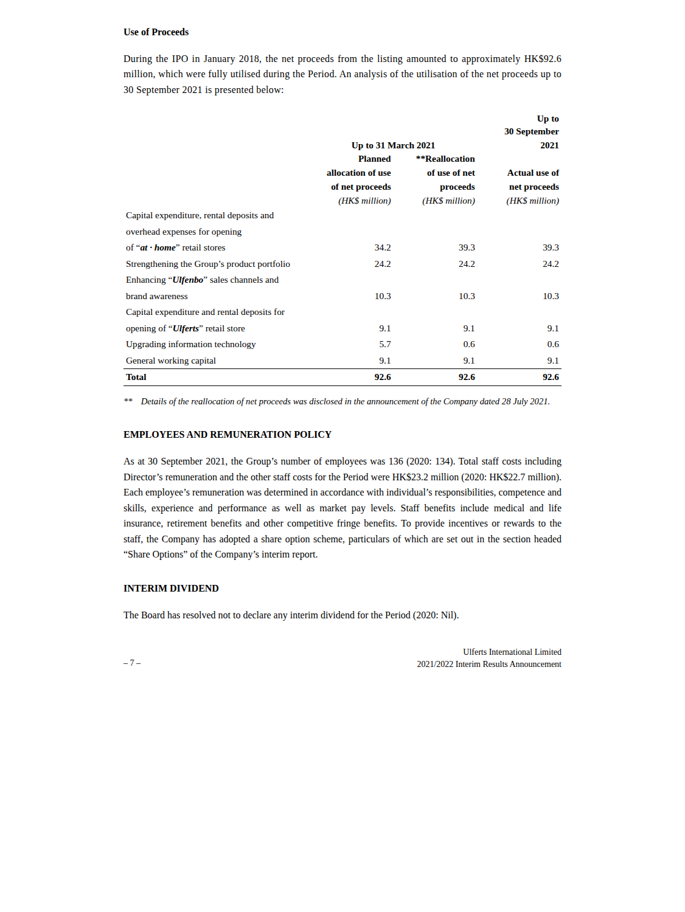Use of Proceeds
During the IPO in January 2018, the net proceeds from the listing amounted to approximately HK$92.6 million, which were fully utilised during the Period. An analysis of the utilisation of the net proceeds up to 30 September 2021 is presented below:
| | | | Up to 30 September |
| --- | --- | --- | --- |
| | Up to 31 March 2021 | 2021 |
| | Planned | **Reallocation | |
| | allocation of use | of use of net | Actual use of |
| | of net proceeds | proceeds | net proceeds |
| | (HK$ million) | (HK$ million) | (HK$ million) |
| Capital expenditure, rental deposits and | | | |
| overhead expenses for opening | | | |
| of “ at · home ” retail stores | 34.2 | 39.3 | 39.3 |
| Strengthening the Group’s product portfolio | 24.2 | 24.2 | 24.2 |
| Enhancing “ Ulfenbo ” sales channels and | | | |
| brand awareness | 10.3 | 10.3 | 10.3 |
| Capital expenditure and rental deposits for | | | |
| opening of “ Ulferts ” retail store | 9.1 | 9.1 | 9.1 |
| Upgrading information technology | 5.7 | 0.6 | 0.6 |
| General working capital | 9.1 | 9.1 | 9.1 |
| Total | 92.6 | 92.6 | 92.6 |
** Details of the reallocation of net proceeds was disclosed in the announcement of the Company dated 28 July 2021.
EMPLOYEES AND REMUNERATION POLICY
As at 30 September 2021, the Group’s number of employees was 136 (2020: 134). Total staff costs including Director’s remuneration and the other staff costs for the Period were HK$23.2 million (2020: HK$22.7 million). Each employee’s remuneration was determined in accordance with individual’s responsibilities, competence and skills, experience and performance as well as market pay levels. Staff benefits include medical and life insurance, retirement benefits and other competitive fringe benefits. To provide incentives or rewards to the staff, the Company has adopted a share option scheme, particulars of which are set out in the section headed “Share Options” of the Company’s interim report.
INTERIM DIVIDEND
The Board has resolved not to declare any interim dividend for the Period (2020: Nil).
– 7 –
Ulferts International Limited
2021/2022 Interim Results Announcement